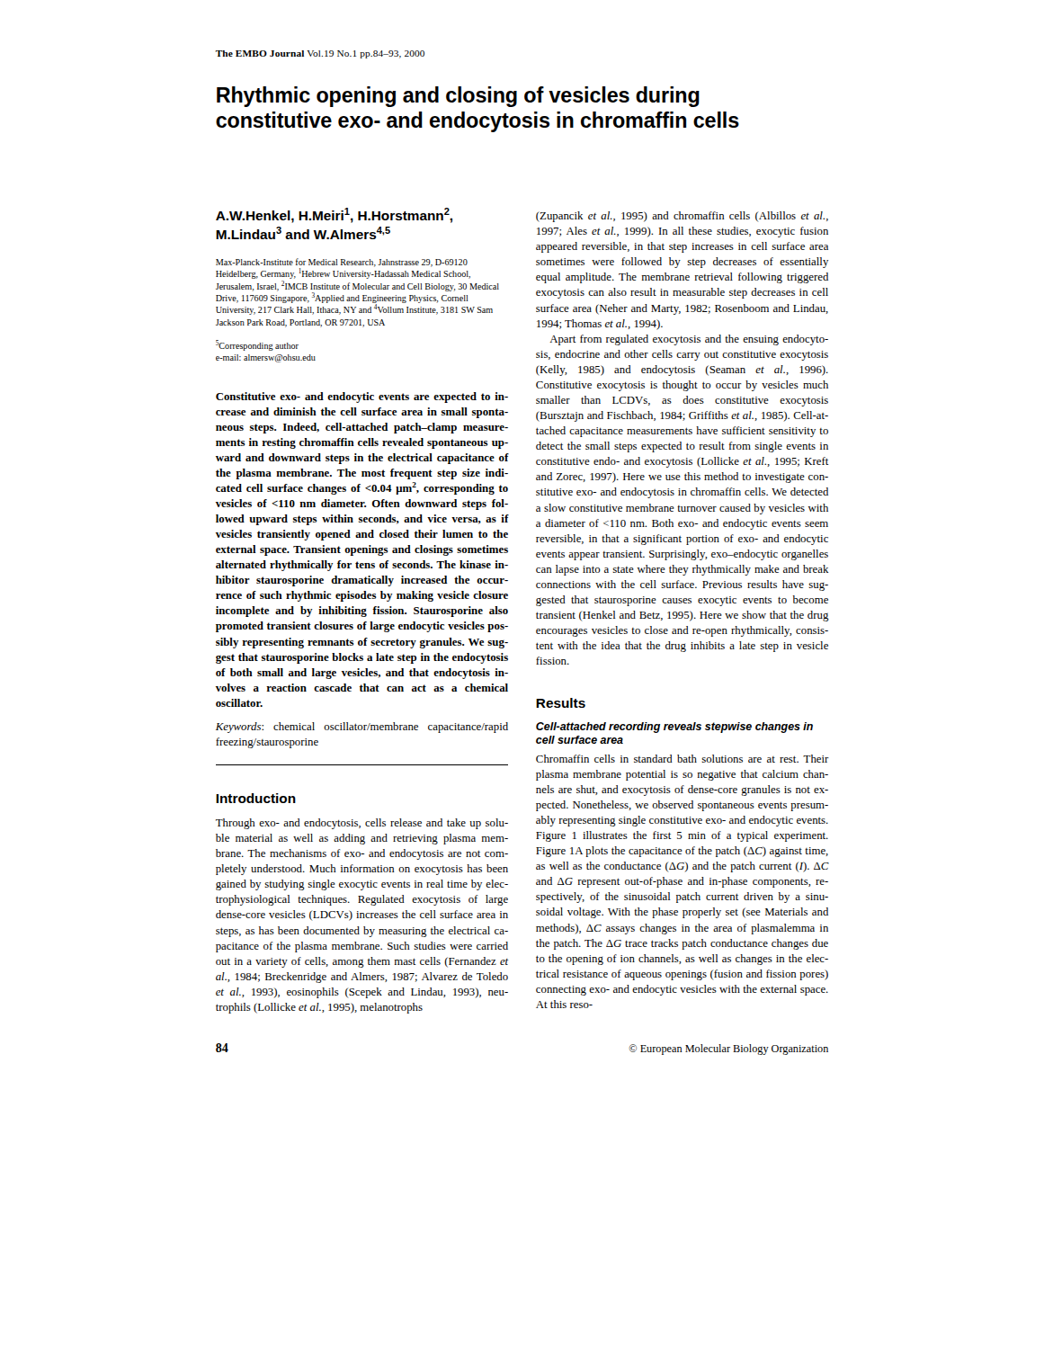The EMBO Journal Vol.19 No.1 pp.84–93, 2000
Rhythmic opening and closing of vesicles during
constitutive exo- and endocytosis in chromaffin cells
A.W.Henkel, H.Meiri1, H.Horstmann2,
M.Lindau3 and W.Almers4,5
Max-Planck-Institute for Medical Research, Jahnstrasse 29, D-69120 Heidelberg, Germany, 1Hebrew University-Hadassah Medical School, Jerusalem, Israel, 2IMCB Institute of Molecular and Cell Biology, 30 Medical Drive, 117609 Singapore, 3Applied and Engineering Physics, Cornell University, 217 Clark Hall, Ithaca, NY and 4Vollum Institute, 3181 SW Sam Jackson Park Road, Portland, OR 97201, USA
5Corresponding author
e-mail: almersw@ohsu.edu
Constitutive exo- and endocytic events are expected to increase and diminish the cell surface area in small spontaneous steps. Indeed, cell-attached patch–clamp measurements in resting chromaffin cells revealed spontaneous upward and downward steps in the electrical capacitance of the plasma membrane. The most frequent step size indicated cell surface changes of <0.04 μm2, corresponding to vesicles of <110 nm diameter. Often downward steps followed upward steps within seconds, and vice versa, as if vesicles transiently opened and closed their lumen to the external space. Transient openings and closings sometimes alternated rhythmically for tens of seconds. The kinase inhibitor staurosporine dramatically increased the occurrence of such rhythmic episodes by making vesicle closure incomplete and by inhibiting fission. Staurosporine also promoted transient closures of large endocytic vesicles possibly representing remnants of secretory granules. We suggest that staurosporine blocks a late step in the endocytosis of both small and large vesicles, and that endocytosis involves a reaction cascade that can act as a chemical oscillator.
Keywords: chemical oscillator/membrane capacitance/rapid freezing/staurosporine
Introduction
Through exo- and endocytosis, cells release and take up soluble material as well as adding and retrieving plasma membrane. The mechanisms of exo- and endocytosis are not completely understood. Much information on exocytosis has been gained by studying single exocytic events in real time by electrophysiological techniques. Regulated exocytosis of large dense-core vesicles (LDCVs) increases the cell surface area in steps, as has been documented by measuring the electrical capacitance of the plasma membrane. Such studies were carried out in a variety of cells, among them mast cells (Fernandez et al., 1984; Breckenridge and Almers, 1987; Alvarez de Toledo et al., 1993), eosinophils (Scepek and Lindau, 1993), neutrophils (Lollicke et al., 1995), melanotrophs
(Zupancik et al., 1995) and chromaffin cells (Albillos et al., 1997; Ales et al., 1999). In all these studies, exocytic fusion appeared reversible, in that step increases in cell surface area sometimes were followed by step decreases of essentially equal amplitude. The membrane retrieval following triggered exocytosis can also result in measurable step decreases in cell surface area (Neher and Marty, 1982; Rosenboom and Lindau, 1994; Thomas et al., 1994).
Apart from regulated exocytosis and the ensuing endocytosis, endocrine and other cells carry out constitutive exocytosis (Kelly, 1985) and endocytosis (Seaman et al., 1996). Constitutive exocytosis is thought to occur by vesicles much smaller than LCDVs, as does constitutive exocytosis (Bursztajn and Fischbach, 1984; Griffiths et al., 1985). Cell-attached capacitance measurements have sufficient sensitivity to detect the small steps expected to result from single events in constitutive endo- and exocytosis (Lollicke et al., 1995; Kreft and Zorec, 1997). Here we use this method to investigate constitutive exo- and endocytosis in chromaffin cells. We detected a slow constitutive membrane turnover caused by vesicles with a diameter of <110 nm. Both exo- and endocytic events seem reversible, in that a significant portion of exo- and endocytic events appear transient. Surprisingly, exo–endocytic organelles can lapse into a state where they rhythmically make and break connections with the cell surface. Previous results have suggested that staurosporine causes exocytic events to become transient (Henkel and Betz, 1995). Here we show that the drug encourages vesicles to close and re-open rhythmically, consistent with the idea that the drug inhibits a late step in vesicle fission.
Results
Cell-attached recording reveals stepwise changes in cell surface area
Chromaffin cells in standard bath solutions are at rest. Their plasma membrane potential is so negative that calcium channels are shut, and exocytosis of dense-core granules is not expected. Nonetheless, we observed spontaneous events presumably representing single constitutive exo- and endocytic events. Figure 1 illustrates the first 5 min of a typical experiment. Figure 1A plots the capacitance of the patch (ΔC) against time, as well as the conductance (ΔG) and the patch current (I). ΔC and ΔG represent out-of-phase and in-phase components, respectively, of the sinusoidal patch current driven by a sinusoidal voltage. With the phase properly set (see Materials and methods), ΔC assays changes in the area of plasmalemma in the patch. The ΔG trace tracks patch conductance changes due to the opening of ion channels, as well as changes in the electrical resistance of aqueous openings (fusion and fission pores) connecting exo- and endocytic vesicles with the external space. At this reso-
84 © European Molecular Biology Organization